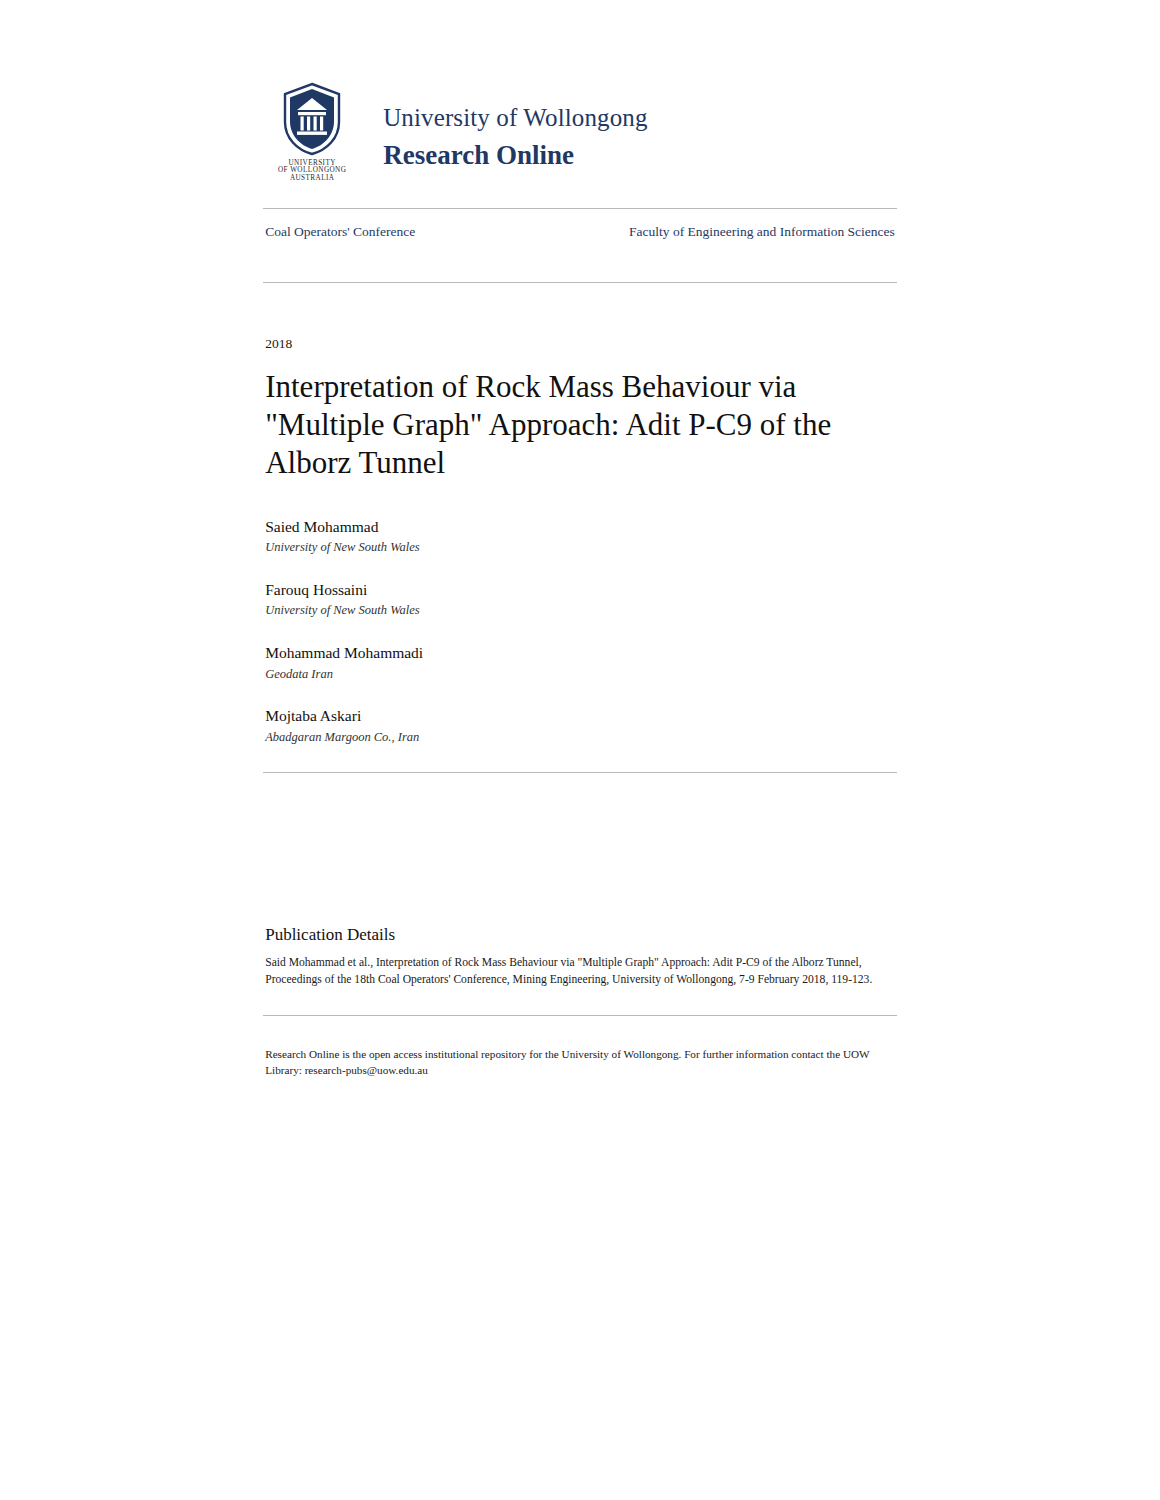University
of Wollongong
Australia
University of Wollongong
Research Online
Coal Operators' Conference
Faculty of Engineering and Information Sciences
2018
Interpretation of Rock Mass Behaviour via "Multiple Graph" Approach: Adit P-C9 of the Alborz Tunnel
Saied Mohammad
University of New South Wales
Farouq Hossaini
University of New South Wales
Mohammad Mohammadi
Geodata Iran
Mojtaba Askari
Abadgaran Margoon Co., Iran
Publication Details
Said Mohammad et al., Interpretation of Rock Mass Behaviour via "Multiple Graph" Approach: Adit P-C9 of the Alborz Tunnel, Proceedings of the 18th Coal Operators' Conference, Mining Engineering, University of Wollongong, 7-9 February 2018, 119-123.
Research Online is the open access institutional repository for the University of Wollongong. For further information contact the UOW Library: research-pubs@uow.edu.au